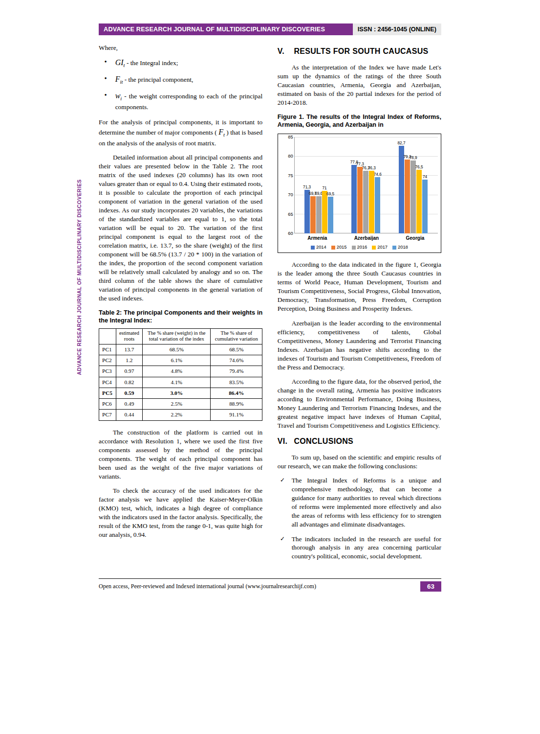ADVANCE RESEARCH JOURNAL OF MULTIDISCIPLINARY DISCOVERIES
ISSN : 2456-1045 (ONLINE)
ADVANCE RESEARCH JOURNAL OF MULTIDISCIPLINARY DISCOVERIES
Where,
GIt - the Integral index;
Fit - the principal component,
wi - the weight corresponding to each of the principal components.
For the analysis of principal components, it is important to determine the number of major components ( Ft ) that is based on the analysis of the analysis of root matrix.
Detailed information about all principal components and their values are presented below in the Table 2. The root matrix of the used indexes (20 columns) has its own root values greater than or equal to 0.4. Using their estimated roots, it is possible to calculate the proportion of each principal component of variation in the general variation of the used indexes. As our study incorporates 20 variables, the variations of the standardized variables are equal to 1, so the total variation will be equal to 20. The variation of the first principal component is equal to the largest root of the correlation matrix, i.e. 13.7, so the share (weight) of the first component will be 68.5% (13.7 / 20 * 100) in the variation of the index, the proportion of the second component variation will be relatively small calculated by analogy and so on. The third column of the table shows the share of cumulative variation of principal components in the general variation of the used indexes.
Table 2: The principal Components and their weights in the Integral Index:
| | estimated roots | The % share (weight) in the total variation of the index | The % share of cumulative variation |
| --- | --- | --- | --- |
| PC1 | 13.7 | 68.5% | 68.5% |
| PC2 | 1.2 | 6.1% | 74.6% |
| PC3 | 0.97 | 4.8% | 79.4% |
| PC4 | 0.82 | 4.1% | 83.5% |
| PC5 | 0.59 | 3.0% | 86.4% |
| PC6 | 0.49 | 2.5% | 88.9% |
| PC7 | 0.44 | 2.2% | 91.1% |
The construction of the platform is carried out in accordance with Resolution 1, where we used the first five components assessed by the method of the principal components. The weight of each principal component has been used as the weight of the five major variations of variants.
To check the accuracy of the used indicators for the factor analysis we have applied the Kaiser-Meyer-Olkin (KMO) test, which, indicates a high degree of compliance with the indicators used in the factor analysis. Specifically, the result of the KMO test, from the range 0-1, was quite high for our analysis, 0.94.
V. RESULTS FOR SOUTH CAUCASUS
As the interpretation of the Index we have made Let's sum up the dynamics of the ratings of the three South Caucasian countries, Armenia, Georgia and Azerbaijan, estimated on basis of the 20 partial indexes for the period of 2014-2018.
Figure 1. The results of the Integral Index of Reforms, Armenia, Georgia, and Azerbaijan in
85 80 75 70 65 60
71,3
69,7
69,6
71
69,5
77,8
77,3
76,3
76,3
74,6
82,7
79,2
78,9
76,5
74
Armenia
Azerbaijan
Georgia
2014 2015 2016 2017 2018
According to the data indicated in the figure 1, Georgia is the leader among the three South Caucasus countries in terms of World Peace, Human Development, Tourism and Tourism Competitiveness, Social Progress, Global Innovation, Democracy, Transformation, Press Freedom, Corruption Perception, Doing Business and Prosperity Indexes.
Azerbaijan is the leader according to the environmental efficiency, competitiveness of talents, Global Competitiveness, Money Laundering and Terrorist Financing Indexes. Azerbaijan has negative shifts according to the indexes of Tourism and Tourism Competitiveness, Freedom of the Press and Democracy.
According to the figure data, for the observed period, the change in the overall rating, Armenia has positive indicators according to Environmental Performance, Doing Business, Money Laundering and Terrorism Financing Indexes, and the greatest negative impact have indexes of Human Capital, Travel and Tourism Competitiveness and Logistics Efficiency.
VI. CONCLUSIONS
To sum up, based on the scientific and empiric results of our research, we can make the following conclusions:
The Integral Index of Reforms is a unique and comprehensive methodology, that can become a guidance for many authorities to reveal which directions of reforms were implemented more effectively and also the areas of reforms with less efficiency for to strengten all advantages and eliminate disadvantages.
The indicators included in the research are useful for thorough analysis in any area concerning particular country's political, economic, social development.
Open access, Peer-reviewed and Indexed international journal (www.journalresearchijf.com)
63